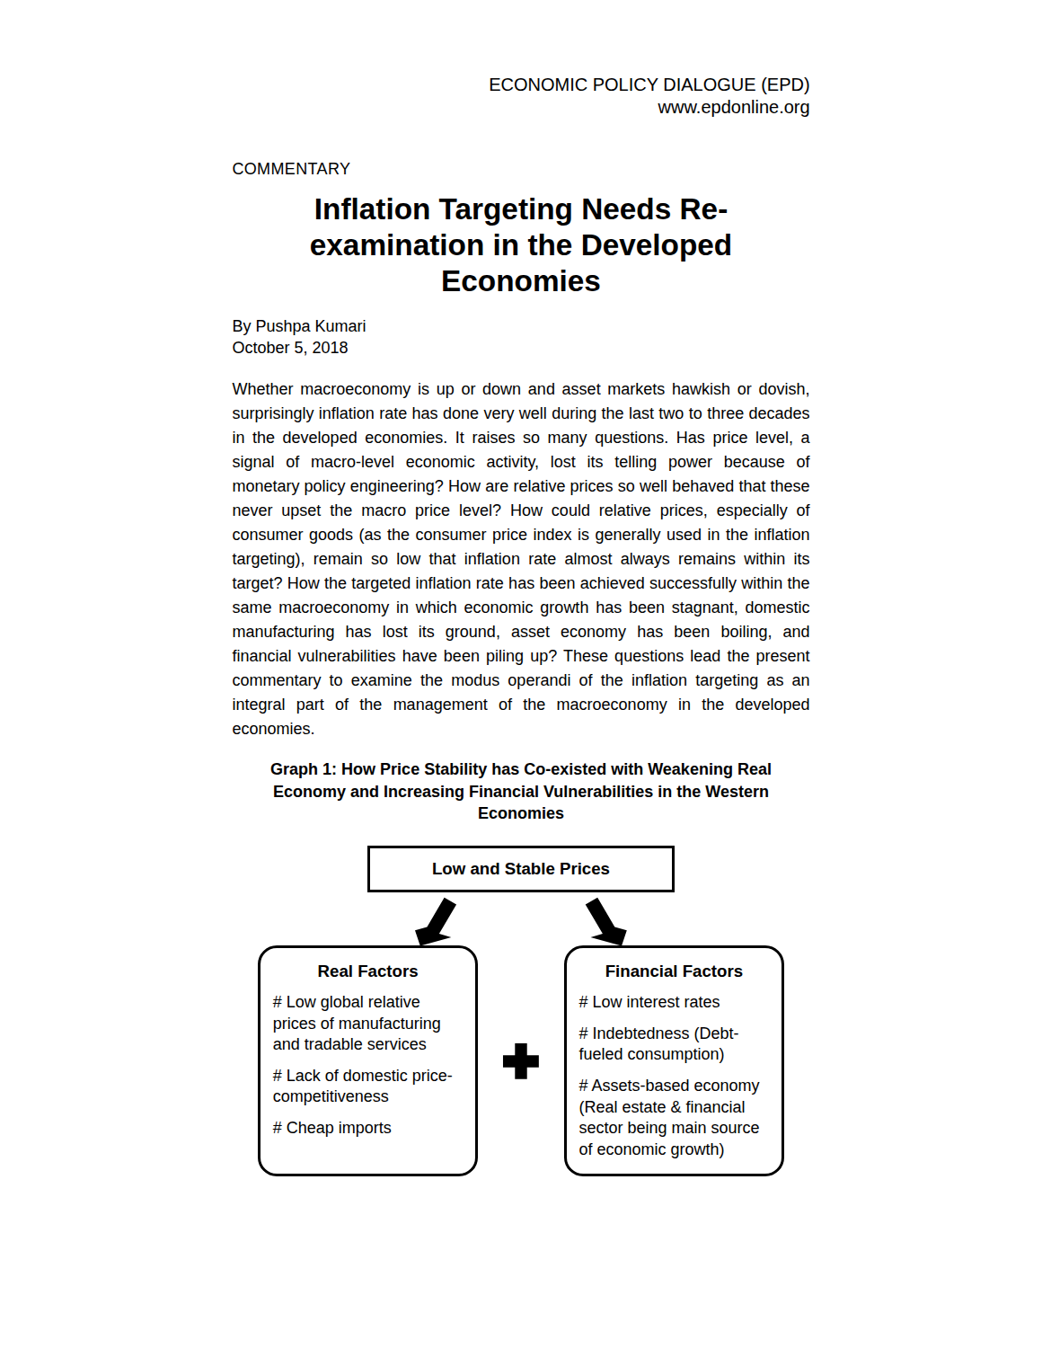ECONOMIC POLICY DIALOGUE (EPD)
www.epdonline.org
COMMENTARY
Inflation Targeting Needs Re-examination in the Developed Economies
By Pushpa Kumari
October 5, 2018
Whether macroeconomy is up or down and asset markets hawkish or dovish, surprisingly inflation rate has done very well during the last two to three decades in the developed economies. It raises so many questions. Has price level, a signal of macro-level economic activity, lost its telling power because of monetary policy engineering? How are relative prices so well behaved that these never upset the macro price level? How could relative prices, especially of consumer goods (as the consumer price index is generally used in the inflation targeting), remain so low that inflation rate almost always remains within its target? How the targeted inflation rate has been achieved successfully within the same macroeconomy in which economic growth has been stagnant, domestic manufacturing has lost its ground, asset economy has been boiling, and financial vulnerabilities have been piling up? These questions lead the present commentary to examine the modus operandi of the inflation targeting as an integral part of the management of the macroeconomy in the developed economies.
Graph 1: How Price Stability has Co-existed with Weakening Real Economy and Increasing Financial Vulnerabilities in the Western Economies
Low and Stable Prices
Real Factors
# Low global relative prices of manufacturing and tradable services
# Lack of domestic price- competitiveness
# Cheap imports
Financial Factors
# Low interest rates
# Indebtedness (Debt-fueled consumption)
# Assets-based economy (Real estate & financial sector being main source of economic growth)